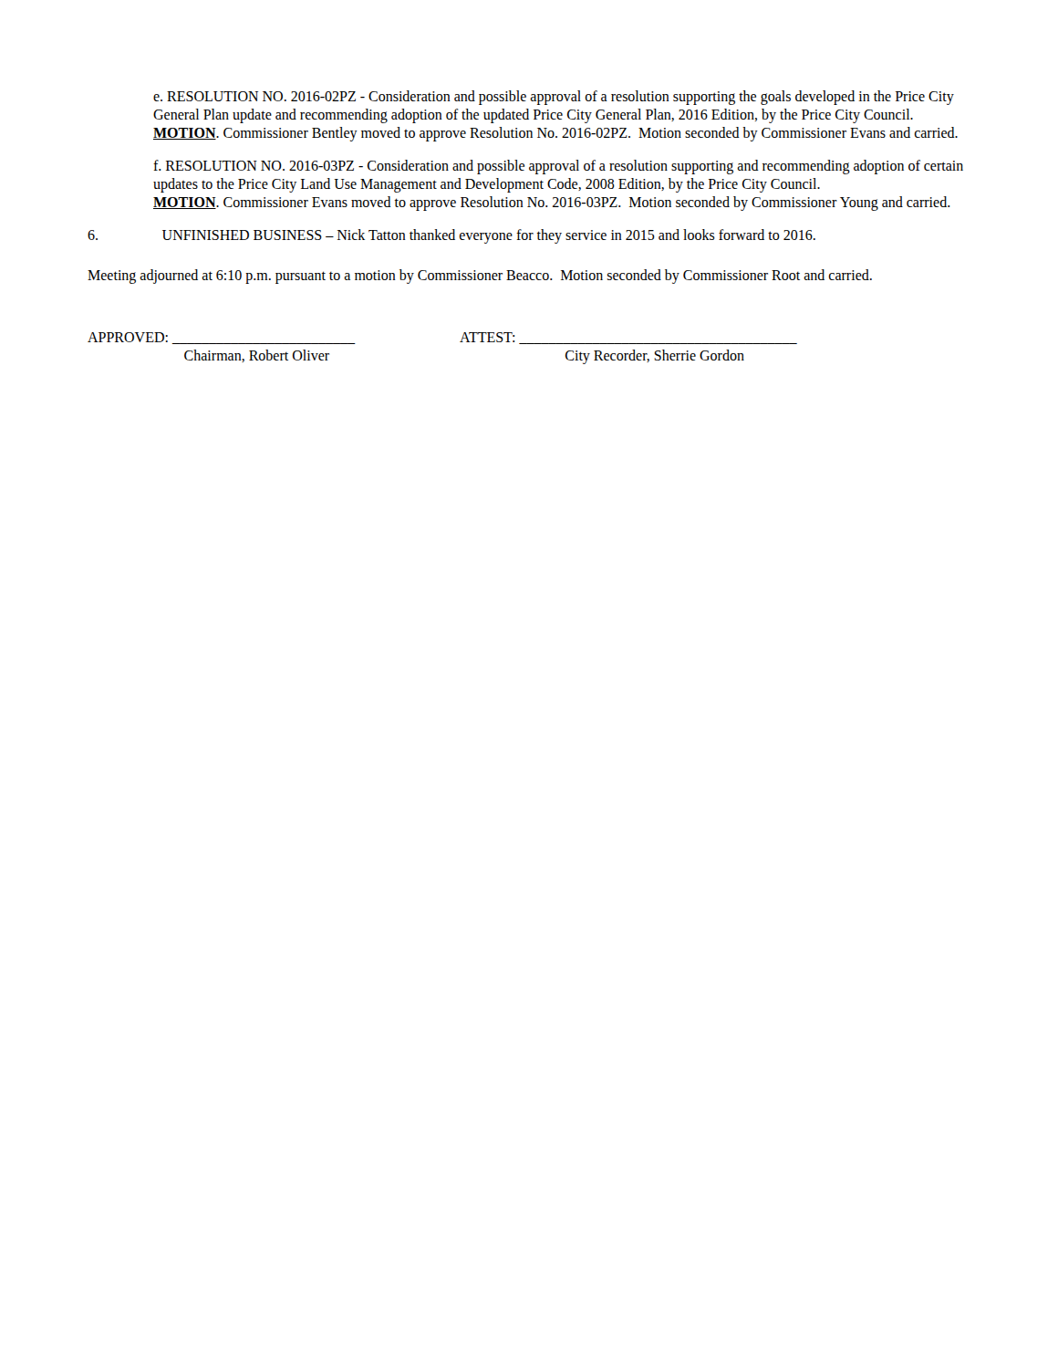e. RESOLUTION NO. 2016-02PZ - Consideration and possible approval of a resolution supporting the goals developed in the Price City General Plan update and recommending adoption of the updated Price City General Plan, 2016 Edition, by the Price City Council.
MOTION. Commissioner Bentley moved to approve Resolution No. 2016-02PZ. Motion seconded by Commissioner Evans and carried.
f. RESOLUTION NO. 2016-03PZ - Consideration and possible approval of a resolution supporting and recommending adoption of certain updates to the Price City Land Use Management and Development Code, 2008 Edition, by the Price City Council.
MOTION. Commissioner Evans moved to approve Resolution No. 2016-03PZ. Motion seconded by Commissioner Young and carried.
6.
UNFINISHED BUSINESS – Nick Tatton thanked everyone for they service in 2015 and looks forward to 2016.
Meeting adjourned at 6:10 p.m. pursuant to a motion by Commissioner Beacco. Motion seconded by Commissioner Root and carried.
APPROVED: _________________________
Chairman, Robert Oliver
ATTEST: ______________________________________
City Recorder, Sherrie Gordon